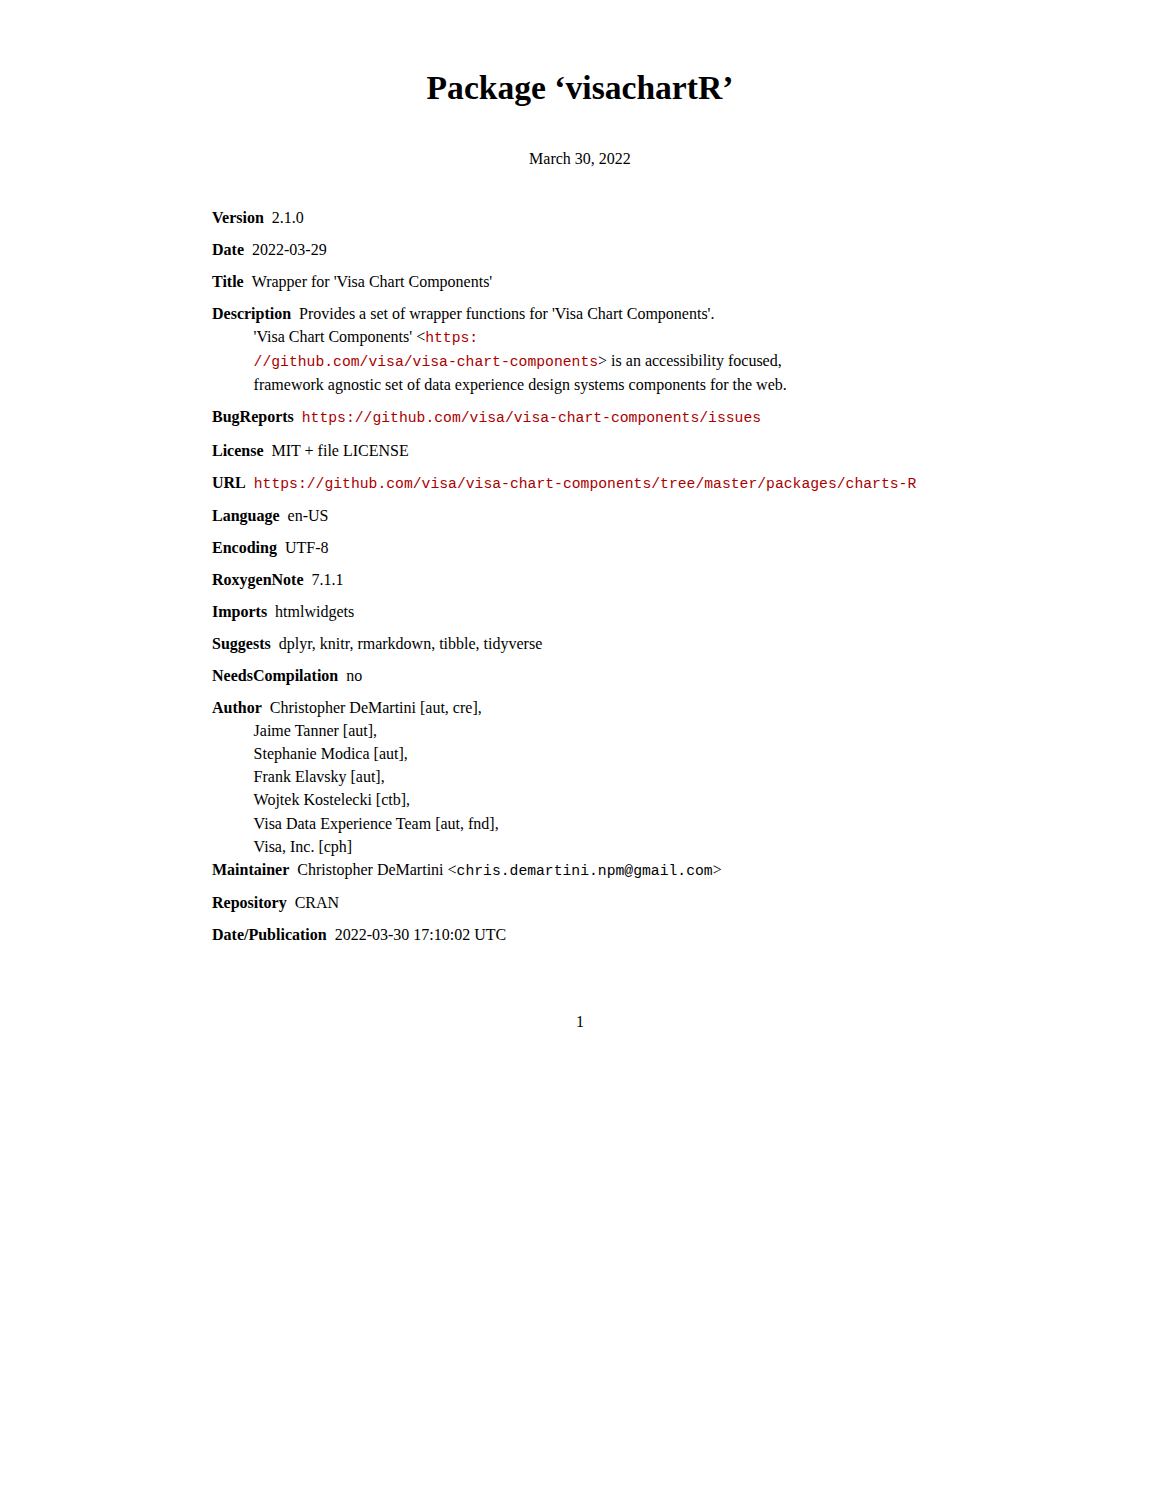Package ‘visachartR’
March 30, 2022
Version
2.1.0
Date
2022-03-29
Title
Wrapper for 'Visa Chart Components'
Description
Provides a set of wrapper functions for 'Visa Chart Components'. 'Visa Chart Components' <https:
//github.com/visa/visa-chart-components> is an accessibility focused, framework agnostic set of data experience design systems components for the web.
BugReports
https://github.com/visa/visa-chart-components/issues
License
MIT + file LICENSE
URL
https://github.com/visa/visa-chart-components/tree/master/packages/charts-R
Language
en-US
Encoding
UTF-8
RoxygenNote
7.1.1
Imports
htmlwidgets
Suggests
dplyr, knitr, rmarkdown, tibble, tidyverse
NeedsCompilation
no
Author
Christopher DeMartini [aut, cre], Jaime Tanner [aut], Stephanie Modica [aut], Frank Elavsky [aut], Wojtek Kostelecki [ctb], Visa Data Experience Team [aut, fnd], Visa, Inc. [cph]
Maintainer
Christopher DeMartini <chris.demartini.npm@gmail.com>
Repository
CRAN
Date/Publication
2022-03-30 17:10:02 UTC
1